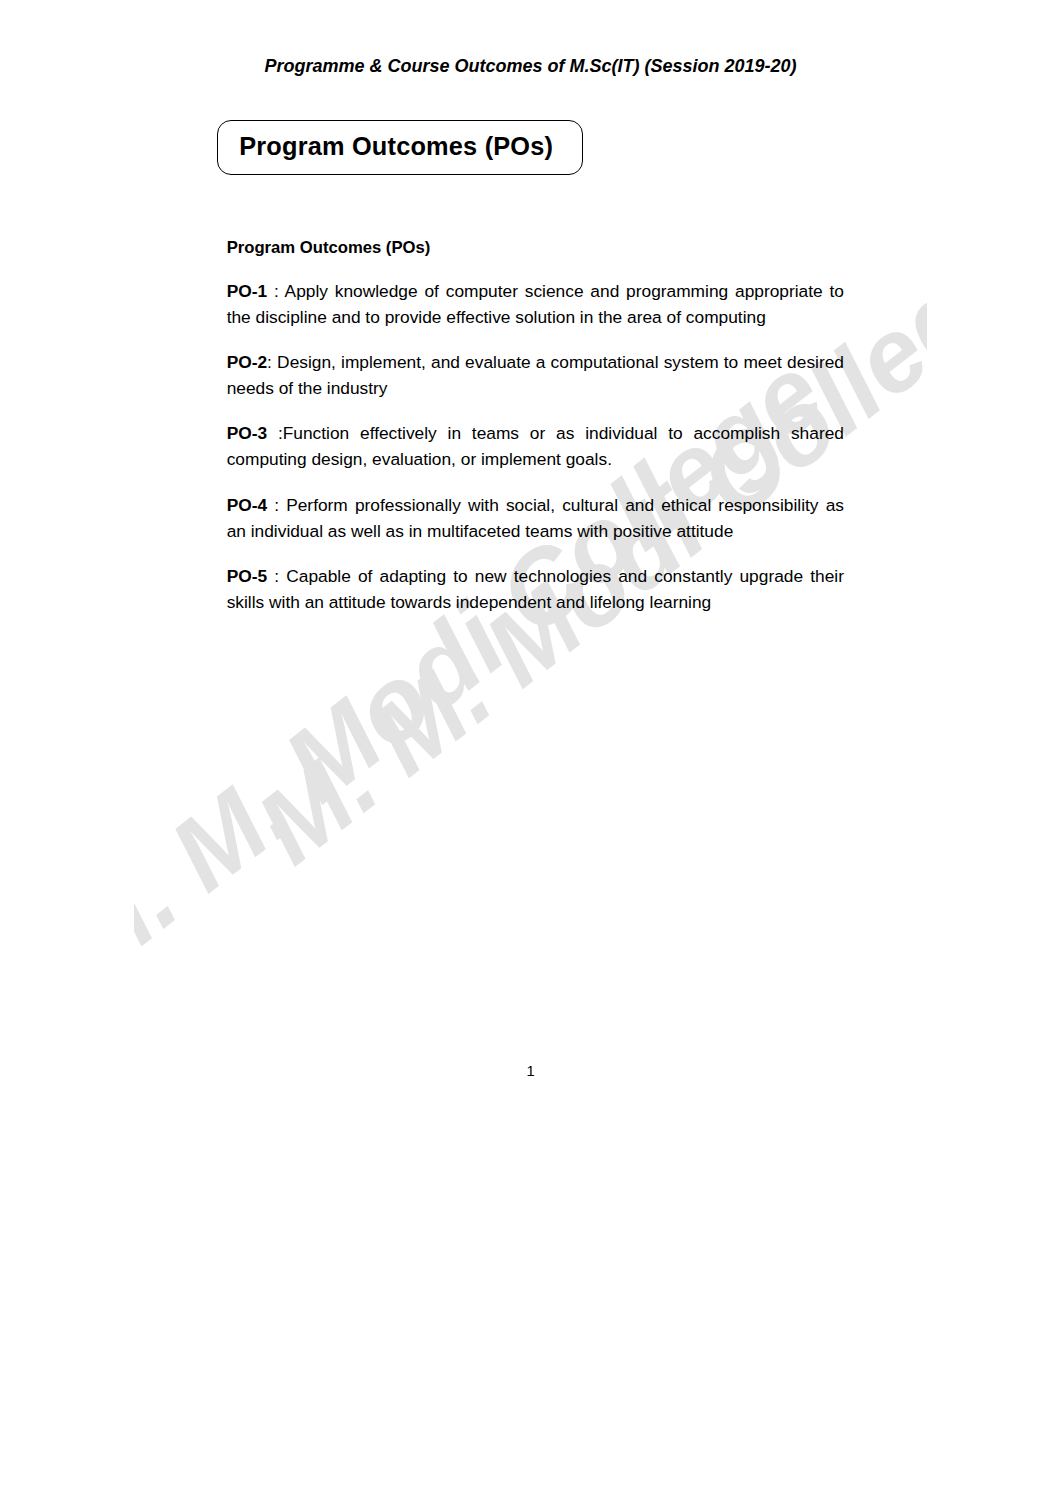M. M. Modi College
M. M. Modi College
Programme & Course Outcomes of M.Sc(IT) (Session 2019-20)
Program Outcomes (POs)
Program Outcomes (POs)
PO-1 : Apply knowledge of computer science and programming appropriate to the discipline and to provide effective solution in the area of computing
PO-2: Design, implement, and evaluate a computational system to meet desired needs of the industry
PO-3 :Function effectively in teams or as individual to accomplish shared computing design, evaluation, or implement goals.
PO-4 : Perform professionally with social, cultural and ethical responsibility as an individual as well as in multifaceted teams with positive attitude
PO-5 : Capable of adapting to new technologies and constantly upgrade their skills with an attitude towards independent and lifelong learning
1